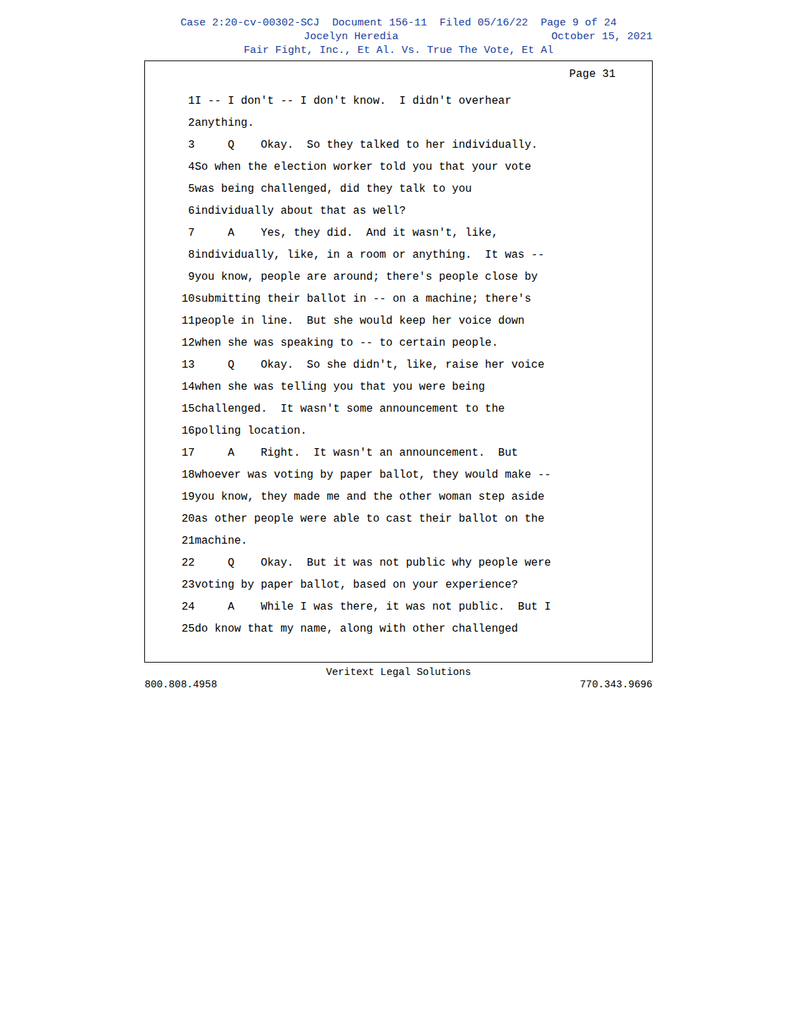Case 2:20-cv-00302-SCJ Document 156-11 Filed 05/16/22 Page 9 of 24
Jocelyn Heredia October 15, 2021
Fair Fight, Inc., Et Al. Vs. True The Vote, Et Al
Page 31
| 1 | I -- I don't -- I don't know. I didn't overhear |
| 2 | anything. |
| 3 | Q Okay. So they talked to her individually. |
| 4 | So when the election worker told you that your vote |
| 5 | was being challenged, did they talk to you |
| 6 | individually about that as well? |
| 7 | A Yes, they did. And it wasn't, like, |
| 8 | individually, like, in a room or anything. It was -- |
| 9 | you know, people are around; there's people close by |
| 10 | submitting their ballot in -- on a machine; there's |
| 11 | people in line. But she would keep her voice down |
| 12 | when she was speaking to -- to certain people. |
| 13 | Q Okay. So she didn't, like, raise her voice |
| 14 | when she was telling you that you were being |
| 15 | challenged. It wasn't some announcement to the |
| 16 | polling location. |
| 17 | A Right. It wasn't an announcement. But |
| 18 | whoever was voting by paper ballot, they would make -- |
| 19 | you know, they made me and the other woman step aside |
| 20 | as other people were able to cast their ballot on the |
| 21 | machine. |
| 22 | Q Okay. But it was not public why people were |
| 23 | voting by paper ballot, based on your experience? |
| 24 | A While I was there, it was not public. But I |
| 25 | do know that my name, along with other challenged |
Veritext Legal Solutions
800.808.4958 770.343.9696